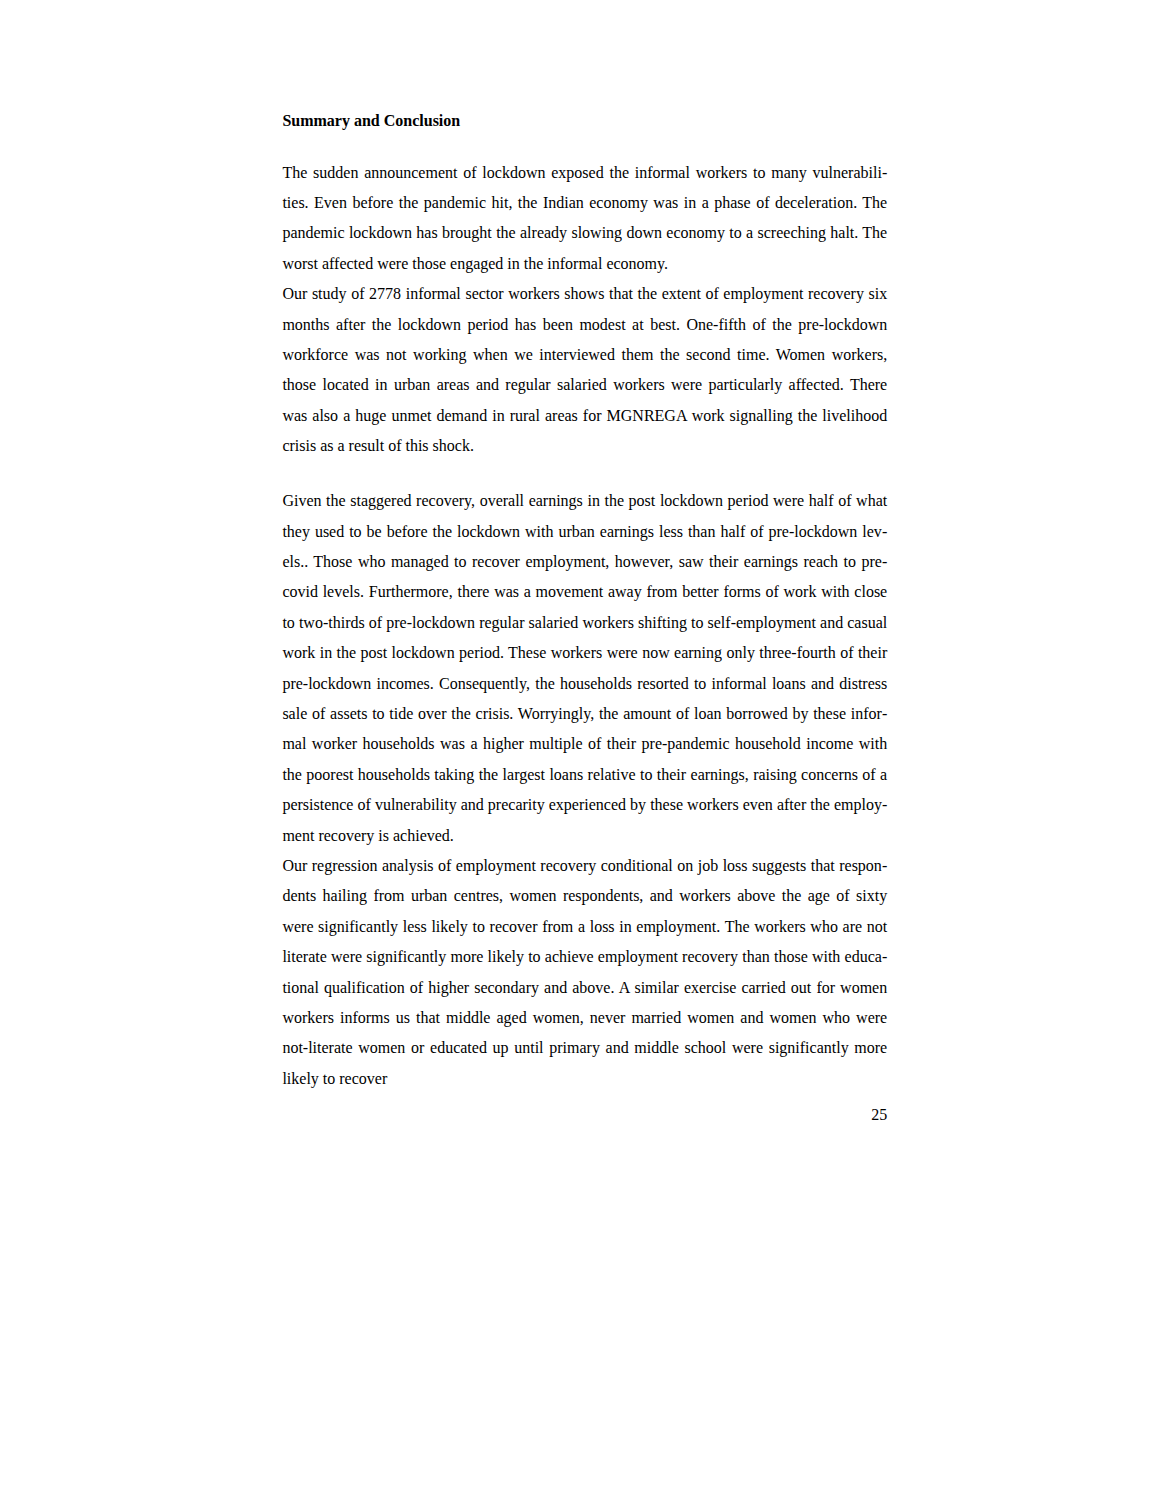Summary and Conclusion
The sudden announcement of lockdown exposed the informal workers to many vulnerabilities. Even before the pandemic hit, the Indian economy was in a phase of deceleration. The pandemic lockdown has brought the already slowing down economy to a screeching halt. The worst affected were those engaged in the informal economy.
Our study of 2778 informal sector workers shows that the extent of employment recovery six months after the lockdown period has been modest at best. One-fifth of the pre-lockdown workforce was not working when we interviewed them the second time. Women workers, those located in urban areas and regular salaried workers were particularly affected. There was also a huge unmet demand in rural areas for MGNREGA work signalling the livelihood crisis as a result of this shock.
Given the staggered recovery, overall earnings in the post lockdown period were half of what they used to be before the lockdown with urban earnings less than half of pre-lockdown levels.. Those who managed to recover employment, however, saw their earnings reach to pre-covid levels. Furthermore, there was a movement away from better forms of work with close to two-thirds of pre-lockdown regular salaried workers shifting to self-employment and casual work in the post lockdown period. These workers were now earning only three-fourth of their pre-lockdown incomes. Consequently, the households resorted to informal loans and distress sale of assets to tide over the crisis. Worryingly, the amount of loan borrowed by these informal worker households was a higher multiple of their pre-pandemic household income with the poorest households taking the largest loans relative to their earnings, raising concerns of a persistence of vulnerability and precarity experienced by these workers even after the employment recovery is achieved.
Our regression analysis of employment recovery conditional on job loss suggests that respondents hailing from urban centres, women respondents, and workers above the age of sixty were significantly less likely to recover from a loss in employment. The workers who are not literate were significantly more likely to achieve employment recovery than those with educational qualification of higher secondary and above. A similar exercise carried out for women workers informs us that middle aged women, never married women and women who were not-literate women or educated up until primary and middle school were significantly more likely to recover
25